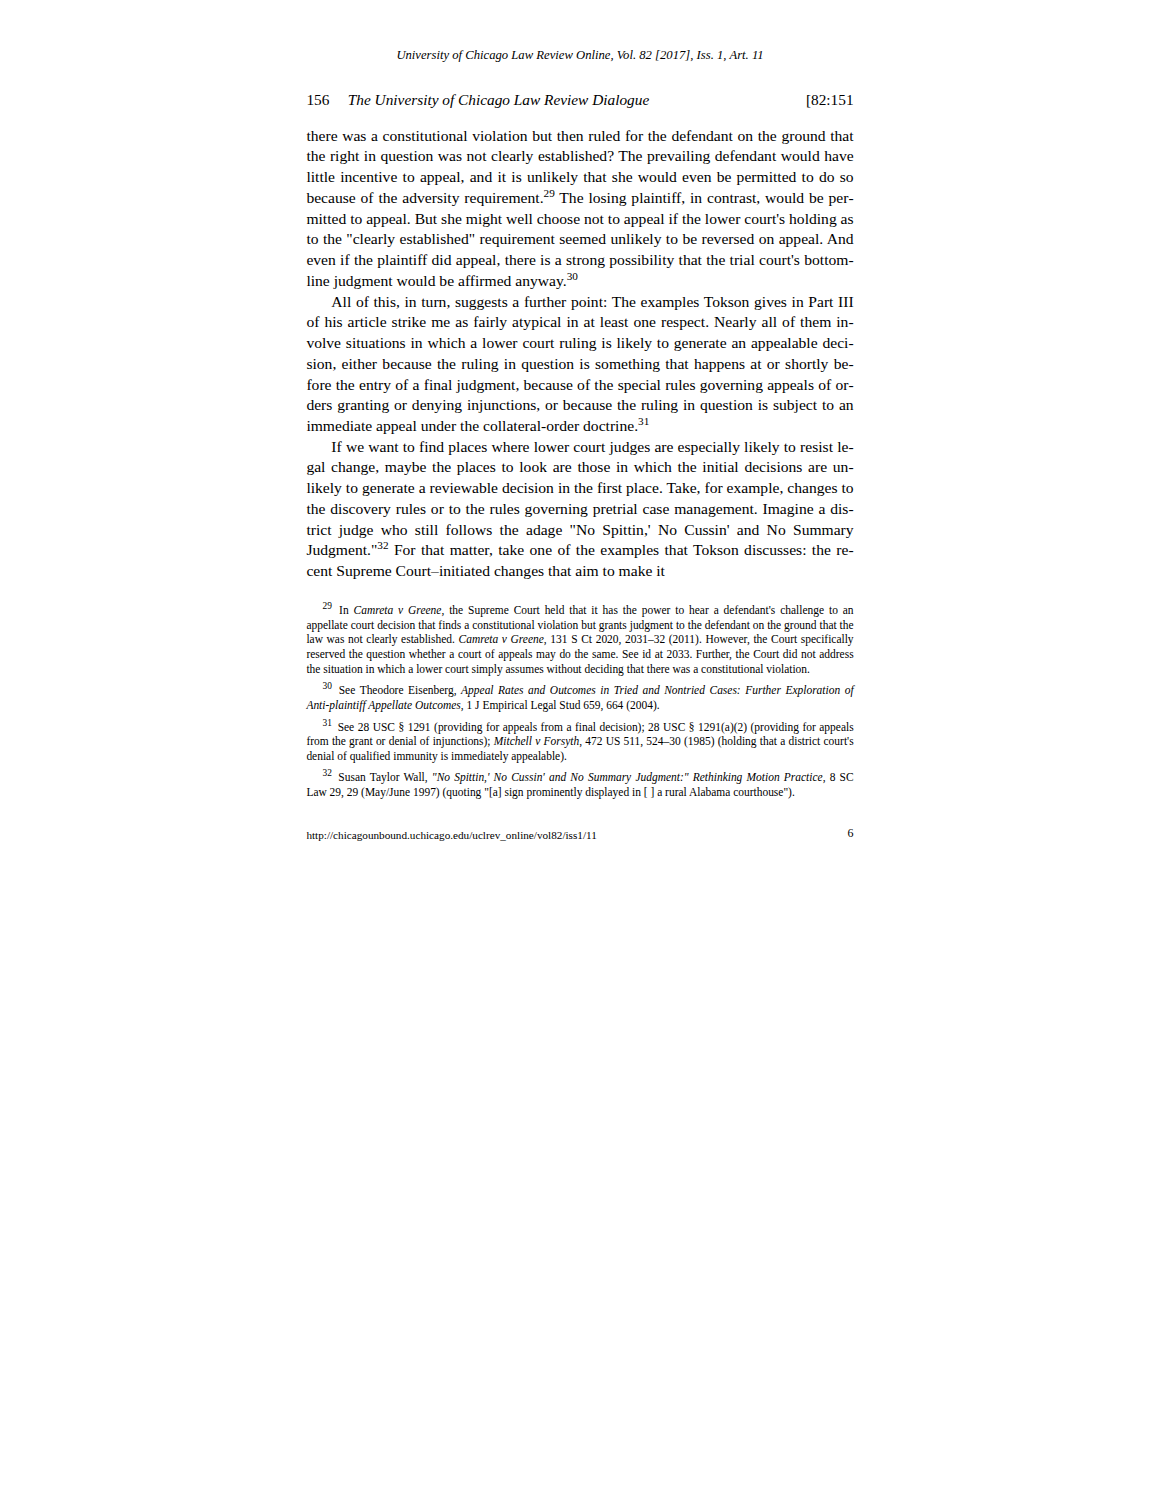University of Chicago Law Review Online, Vol. 82 [2017], Iss. 1, Art. 11
156 The University of Chicago Law Review Dialogue [82:151
there was a constitutional violation but then ruled for the defendant on the ground that the right in question was not clearly established? The prevailing defendant would have little incentive to appeal, and it is unlikely that she would even be permitted to do so because of the adversity requirement.29 The losing plaintiff, in contrast, would be permitted to appeal. But she might well choose not to appeal if the lower court's holding as to the "clearly established" requirement seemed unlikely to be reversed on appeal. And even if the plaintiff did appeal, there is a strong possibility that the trial court's bottom-line judgment would be affirmed anyway.30
All of this, in turn, suggests a further point: The examples Tokson gives in Part III of his article strike me as fairly atypical in at least one respect. Nearly all of them involve situations in which a lower court ruling is likely to generate an appealable decision, either because the ruling in question is something that happens at or shortly before the entry of a final judgment, because of the special rules governing appeals of orders granting or denying injunctions, or because the ruling in question is subject to an immediate appeal under the collateral-order doctrine.31
If we want to find places where lower court judges are especially likely to resist legal change, maybe the places to look are those in which the initial decisions are unlikely to generate a reviewable decision in the first place. Take, for example, changes to the discovery rules or to the rules governing pretrial case management. Imagine a district judge who still follows the adage "No Spittin,' No Cussin' and No Summary Judgment."32 For that matter, take one of the examples that Tokson discusses: the recent Supreme Court–initiated changes that aim to make it
29 In Camreta v Greene, the Supreme Court held that it has the power to hear a defendant's challenge to an appellate court decision that finds a constitutional violation but grants judgment to the defendant on the ground that the law was not clearly established. Camreta v Greene, 131 S Ct 2020, 2031–32 (2011). However, the Court specifically reserved the question whether a court of appeals may do the same. See id at 2033. Further, the Court did not address the situation in which a lower court simply assumes without deciding that there was a constitutional violation.
30 See Theodore Eisenberg, Appeal Rates and Outcomes in Tried and Nontried Cases: Further Exploration of Anti-plaintiff Appellate Outcomes, 1 J Empirical Legal Stud 659, 664 (2004).
31 See 28 USC § 1291 (providing for appeals from a final decision); 28 USC § 1291(a)(2) (providing for appeals from the grant or denial of injunctions); Mitchell v Forsyth, 472 US 511, 524–30 (1985) (holding that a district court's denial of qualified immunity is immediately appealable).
32 Susan Taylor Wall, "No Spittin,' No Cussin' and No Summary Judgment:" Rethinking Motion Practice, 8 SC Law 29, 29 (May/June 1997) (quoting "[a] sign prominently displayed in [ ] a rural Alabama courthouse").
http://chicagounbound.uchicago.edu/uclrev_online/vol82/iss1/11 6